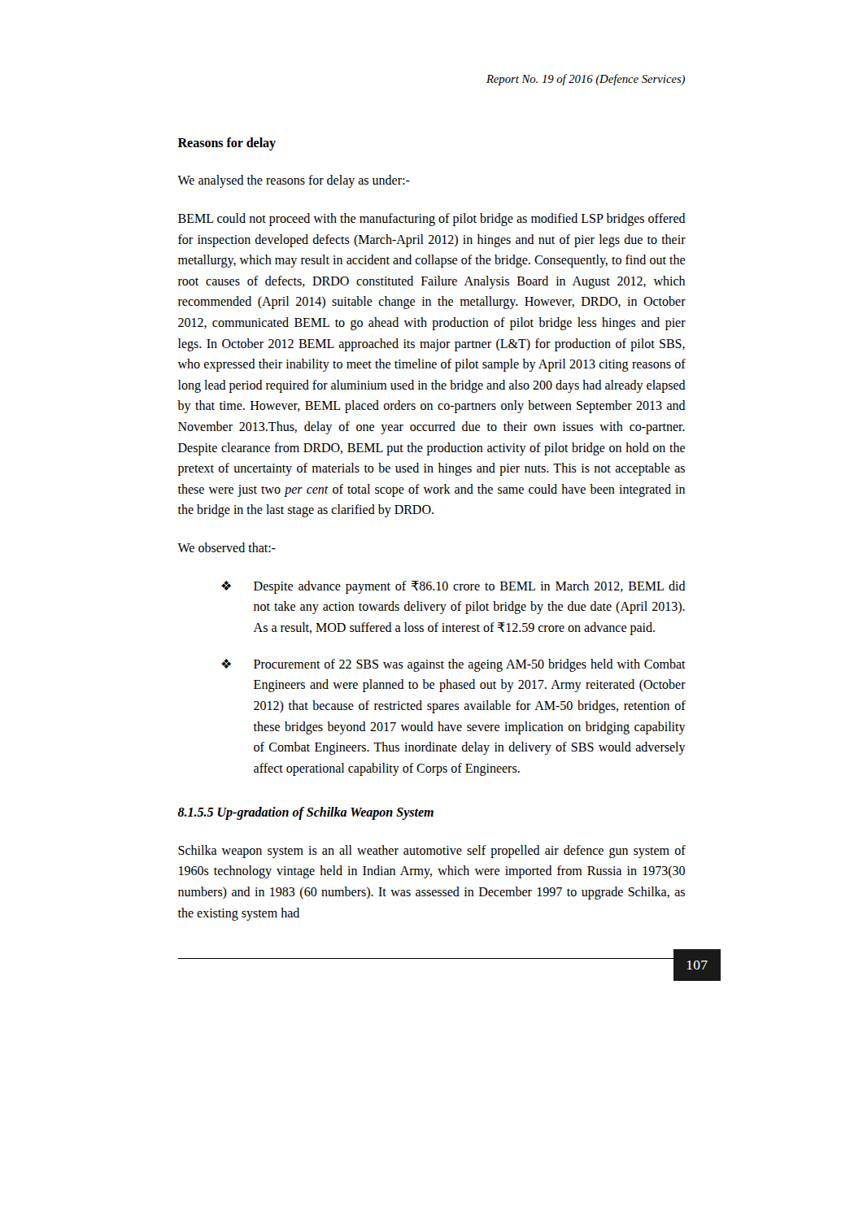Report No. 19 of 2016 (Defence Services)
Reasons for delay
We analysed the reasons for delay as under:-
BEML could not proceed with the manufacturing of pilot bridge as modified LSP bridges offered for inspection developed defects (March-April 2012) in hinges and nut of pier legs due to their metallurgy, which may result in accident and collapse of the bridge. Consequently, to find out the root causes of defects, DRDO constituted Failure Analysis Board in August 2012, which recommended (April 2014) suitable change in the metallurgy. However, DRDO, in October 2012, communicated BEML to go ahead with production of pilot bridge less hinges and pier legs. In October 2012 BEML approached its major partner (L&T) for production of pilot SBS, who expressed their inability to meet the timeline of pilot sample by April 2013 citing reasons of long lead period required for aluminium used in the bridge and also 200 days had already elapsed by that time. However, BEML placed orders on co-partners only between September 2013 and November 2013.Thus, delay of one year occurred due to their own issues with co-partner. Despite clearance from DRDO, BEML put the production activity of pilot bridge on hold on the pretext of uncertainty of materials to be used in hinges and pier nuts. This is not acceptable as these were just two per cent of total scope of work and the same could have been integrated in the bridge in the last stage as clarified by DRDO.
We observed that:-
Despite advance payment of ₹86.10 crore to BEML in March 2012, BEML did not take any action towards delivery of pilot bridge by the due date (April 2013). As a result, MOD suffered a loss of interest of ₹12.59 crore on advance paid.
Procurement of 22 SBS was against the ageing AM-50 bridges held with Combat Engineers and were planned to be phased out by 2017. Army reiterated (October 2012) that because of restricted spares available for AM-50 bridges, retention of these bridges beyond 2017 would have severe implication on bridging capability of Combat Engineers. Thus inordinate delay in delivery of SBS would adversely affect operational capability of Corps of Engineers.
8.1.5.5 Up-gradation of Schilka Weapon System
Schilka weapon system is an all weather automotive self propelled air defence gun system of 1960s technology vintage held in Indian Army, which were imported from Russia in 1973(30 numbers) and in 1983 (60 numbers). It was assessed in December 1997 to upgrade Schilka, as the existing system had
107